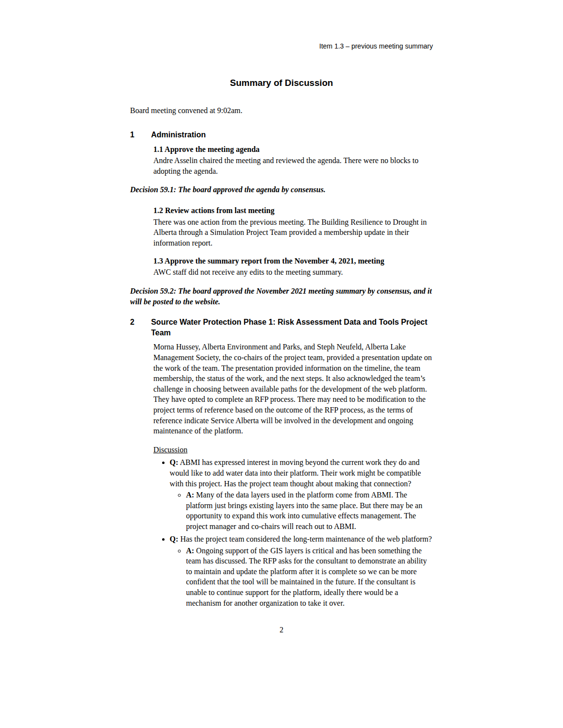Item 1.3 – previous meeting summary
Summary of Discussion
Board meeting convened at 9:02am.
1 Administration
1.1 Approve the meeting agenda
Andre Asselin chaired the meeting and reviewed the agenda. There were no blocks to adopting the agenda.
Decision 59.1: The board approved the agenda by consensus.
1.2 Review actions from last meeting
There was one action from the previous meeting. The Building Resilience to Drought in Alberta through a Simulation Project Team provided a membership update in their information report.
1.3 Approve the summary report from the November 4, 2021, meeting
AWC staff did not receive any edits to the meeting summary.
Decision 59.2: The board approved the November 2021 meeting summary by consensus, and it will be posted to the website.
2 Source Water Protection Phase 1: Risk Assessment Data and Tools Project Team
Morna Hussey, Alberta Environment and Parks, and Steph Neufeld, Alberta Lake Management Society, the co-chairs of the project team, provided a presentation update on the work of the team. The presentation provided information on the timeline, the team membership, the status of the work, and the next steps. It also acknowledged the team’s challenge in choosing between available paths for the development of the web platform. They have opted to complete an RFP process. There may need to be modification to the project terms of reference based on the outcome of the RFP process, as the terms of reference indicate Service Alberta will be involved in the development and ongoing maintenance of the platform.
Discussion
Q: ABMI has expressed interest in moving beyond the current work they do and would like to add water data into their platform. Their work might be compatible with this project. Has the project team thought about making that connection?
A: Many of the data layers used in the platform come from ABMI. The platform just brings existing layers into the same place. But there may be an opportunity to expand this work into cumulative effects management. The project manager and co-chairs will reach out to ABMI.
Q: Has the project team considered the long-term maintenance of the web platform?
A: Ongoing support of the GIS layers is critical and has been something the team has discussed. The RFP asks for the consultant to demonstrate an ability to maintain and update the platform after it is complete so we can be more confident that the tool will be maintained in the future. If the consultant is unable to continue support for the platform, ideally there would be a mechanism for another organization to take it over.
2